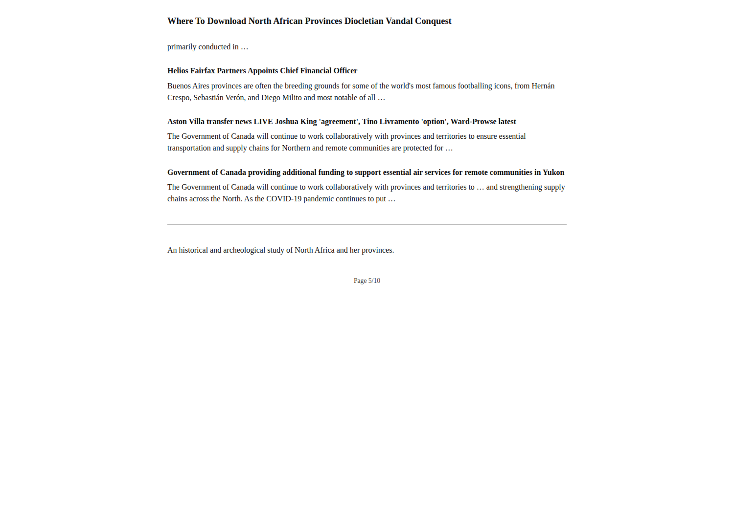Where To Download North African Provinces Diocletian Vandal Conquest
primarily conducted in …
Helios Fairfax Partners Appoints Chief Financial Officer
Buenos Aires provinces are often the breeding grounds for some of the world's most famous footballing icons, from Hernán Crespo, Sebastián Verón, and Diego Milito and most notable of all …
Aston Villa transfer news LIVE Joshua King 'agreement', Tino Livramento 'option', Ward-Prowse latest
The Government of Canada will continue to work collaboratively with provinces and territories to ensure essential transportation and supply chains for Northern and remote communities are protected for …
Government of Canada providing additional funding to support essential air services for remote communities in Yukon
The Government of Canada will continue to work collaboratively with provinces and territories to … and strengthening supply chains across the North. As the COVID-19 pandemic continues to put …
An historical and archeological study of North Africa and her provinces.
Page 5/10